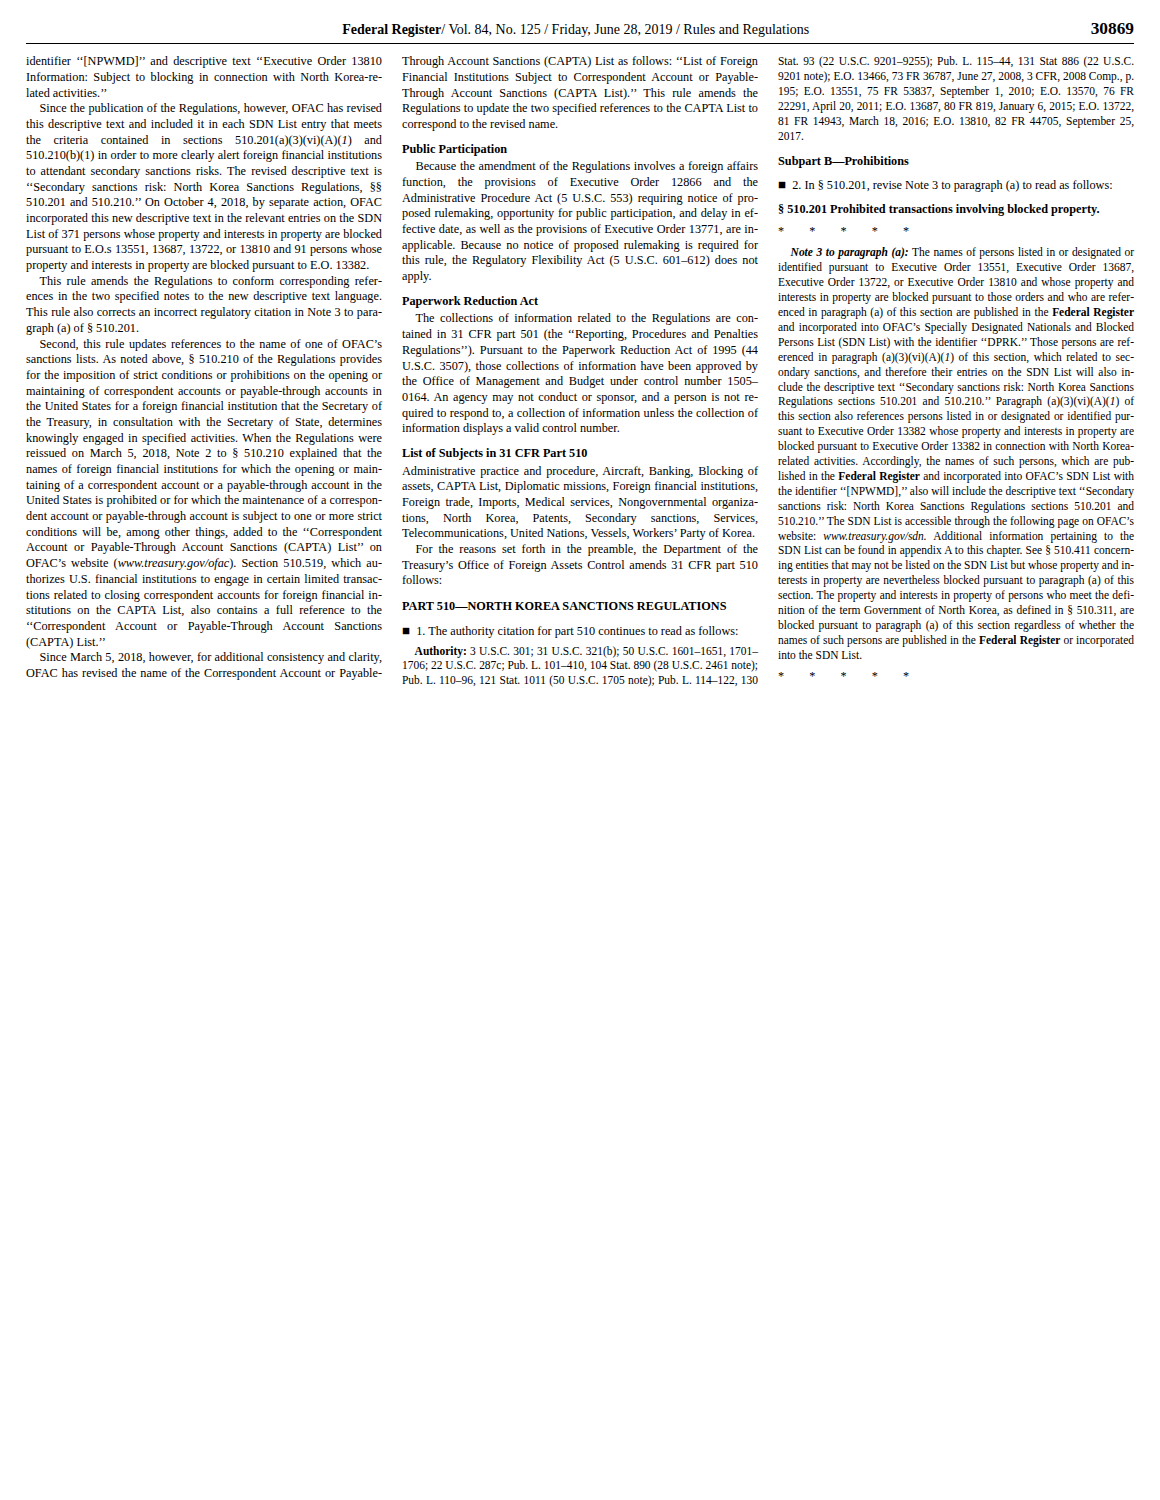Federal Register/ Vol. 84, No. 125 / Friday, June 28, 2019 / Rules and Regulations
30869
identifier ‘‘[NPWMD]’’ and descriptive text ‘‘Executive Order 13810 Information: Subject to blocking in connection with North Korea-related activities.’’
Since the publication of the Regulations, however, OFAC has revised this descriptive text and included it in each SDN List entry that meets the criteria contained in sections 510.201(a)(3)(vi)(A)(1) and 510.210(b)(1) in order to more clearly alert foreign financial institutions to attendant secondary sanctions risks. The revised descriptive text is ‘‘Secondary sanctions risk: North Korea Sanctions Regulations, §§ 510.201 and 510.210.’’ On October 4, 2018, by separate action, OFAC incorporated this new descriptive text in the relevant entries on the SDN List of 371 persons whose property and interests in property are blocked pursuant to E.O.s 13551, 13687, 13722, or 13810 and 91 persons whose property and interests in property are blocked pursuant to E.O. 13382.
This rule amends the Regulations to conform corresponding references in the two specified notes to the new descriptive text language. This rule also corrects an incorrect regulatory citation in Note 3 to paragraph (a) of § 510.201.
Second, this rule updates references to the name of one of OFAC’s sanctions lists. As noted above, § 510.210 of the Regulations provides for the imposition of strict conditions or prohibitions on the opening or maintaining of correspondent accounts or payable-through accounts in the United States for a foreign financial institution that the Secretary of the Treasury, in consultation with the Secretary of State, determines knowingly engaged in specified activities. When the Regulations were reissued on March 5, 2018, Note 2 to § 510.210 explained that the names of foreign financial institutions for which the opening or maintaining of a correspondent account or a payable-through account in the United States is prohibited or for which the maintenance of a correspondent account or payable-through account is subject to one or more strict conditions will be, among other things, added to the ‘‘Correspondent Account or Payable-Through Account Sanctions (CAPTA) List’’ on OFAC’s website (www.treasury.gov/ofac). Section 510.519, which authorizes U.S. financial institutions to engage in certain limited transactions related to closing correspondent accounts for foreign financial institutions on the CAPTA List, also contains a full reference to the ‘‘Correspondent Account or Payable-Through Account Sanctions (CAPTA) List.’’
Since March 5, 2018, however, for additional consistency and clarity, OFAC has revised the name of the Correspondent Account or Payable-Through Account Sanctions (CAPTA) List as follows: ‘‘List of Foreign Financial Institutions Subject to Correspondent Account or Payable-Through Account Sanctions (CAPTA List).’’ This rule amends the Regulations to update the two specified references to the CAPTA List to correspond to the revised name.
Public Participation
Because the amendment of the Regulations involves a foreign affairs function, the provisions of Executive Order 12866 and the Administrative Procedure Act (5 U.S.C. 553) requiring notice of proposed rulemaking, opportunity for public participation, and delay in effective date, as well as the provisions of Executive Order 13771, are inapplicable. Because no notice of proposed rulemaking is required for this rule, the Regulatory Flexibility Act (5 U.S.C. 601–612) does not apply.
Paperwork Reduction Act
The collections of information related to the Regulations are contained in 31 CFR part 501 (the ‘‘Reporting, Procedures and Penalties Regulations’’). Pursuant to the Paperwork Reduction Act of 1995 (44 U.S.C. 3507), those collections of information have been approved by the Office of Management and Budget under control number 1505–0164. An agency may not conduct or sponsor, and a person is not required to respond to, a collection of information unless the collection of information displays a valid control number.
List of Subjects in 31 CFR Part 510
Administrative practice and procedure, Aircraft, Banking, Blocking of assets, CAPTA List, Diplomatic missions, Foreign financial institutions, Foreign trade, Imports, Medical services, Nongovernmental organizations, North Korea, Patents, Secondary sanctions, Services, Telecommunications, United Nations, Vessels, Workers’ Party of Korea.
For the reasons set forth in the preamble, the Department of the Treasury’s Office of Foreign Assets Control amends 31 CFR part 510 follows:
PART 510—NORTH KOREA SANCTIONS REGULATIONS
■ 1. The authority citation for part 510 continues to read as follows:
Authority: 3 U.S.C. 301; 31 U.S.C. 321(b); 50 U.S.C. 1601–1651, 1701–1706; 22 U.S.C. 287c; Pub. L. 101–410, 104 Stat. 890 (28 U.S.C. 2461 note); Pub. L. 110–96, 121 Stat. 1011 (50 U.S.C. 1705 note); Pub. L. 114–122, 130 Stat. 93 (22 U.S.C. 9201–9255); Pub. L. 115–44, 131 Stat 886 (22 U.S.C. 9201 note); E.O. 13466, 73 FR 36787, June 27, 2008, 3 CFR, 2008 Comp., p. 195; E.O. 13551, 75 FR 53837, September 1, 2010; E.O. 13570, 76 FR 22291, April 20, 2011; E.O. 13687, 80 FR 819, January 6, 2015; E.O. 13722, 81 FR 14943, March 18, 2016; E.O. 13810, 82 FR 44705, September 25, 2017.
Subpart B—Prohibitions
■ 2. In § 510.201, revise Note 3 to paragraph (a) to read as follows:
§ 510.201 Prohibited transactions involving blocked property.
* * * * *
Note 3 to paragraph (a): The names of persons listed in or designated or identified pursuant to Executive Order 13551, Executive Order 13687, Executive Order 13722, or Executive Order 13810 and whose property and interests in property are blocked pursuant to those orders and who are referenced in paragraph (a) of this section are published in the Federal Register and incorporated into OFAC’s Specially Designated Nationals and Blocked Persons List (SDN List) with the identifier ‘‘DPRK.’’ Those persons are referenced in paragraph (a)(3)(vi)(A)(1) of this section, which related to secondary sanctions, and therefore their entries on the SDN List will also include the descriptive text ‘‘Secondary sanctions risk: North Korea Sanctions Regulations sections 510.201 and 510.210.’’ Paragraph (a)(3)(vi)(A)(1) of this section also references persons listed in or designated or identified pursuant to Executive Order 13382 whose property and interests in property are blocked pursuant to Executive Order 13382 in connection with North Korea-related activities. Accordingly, the names of such persons, which are published in the Federal Register and incorporated into OFAC’s SDN List with the identifier ‘‘[NPWMD],’’ also will include the descriptive text ‘‘Secondary sanctions risk: North Korea Sanctions Regulations sections 510.201 and 510.210.’’ The SDN List is accessible through the following page on OFAC’s website: www.treasury.gov/sdn. Additional information pertaining to the SDN List can be found in appendix A to this chapter. See § 510.411 concerning entities that may not be listed on the SDN List but whose property and interests in property are nevertheless blocked pursuant to paragraph (a) of this section. The property and interests in property of persons who meet the definition of the term Government of North Korea, as defined in § 510.311, are blocked pursuant to paragraph (a) of this section regardless of whether the names of such persons are published in the Federal Register or incorporated into the SDN List.
* * * * *